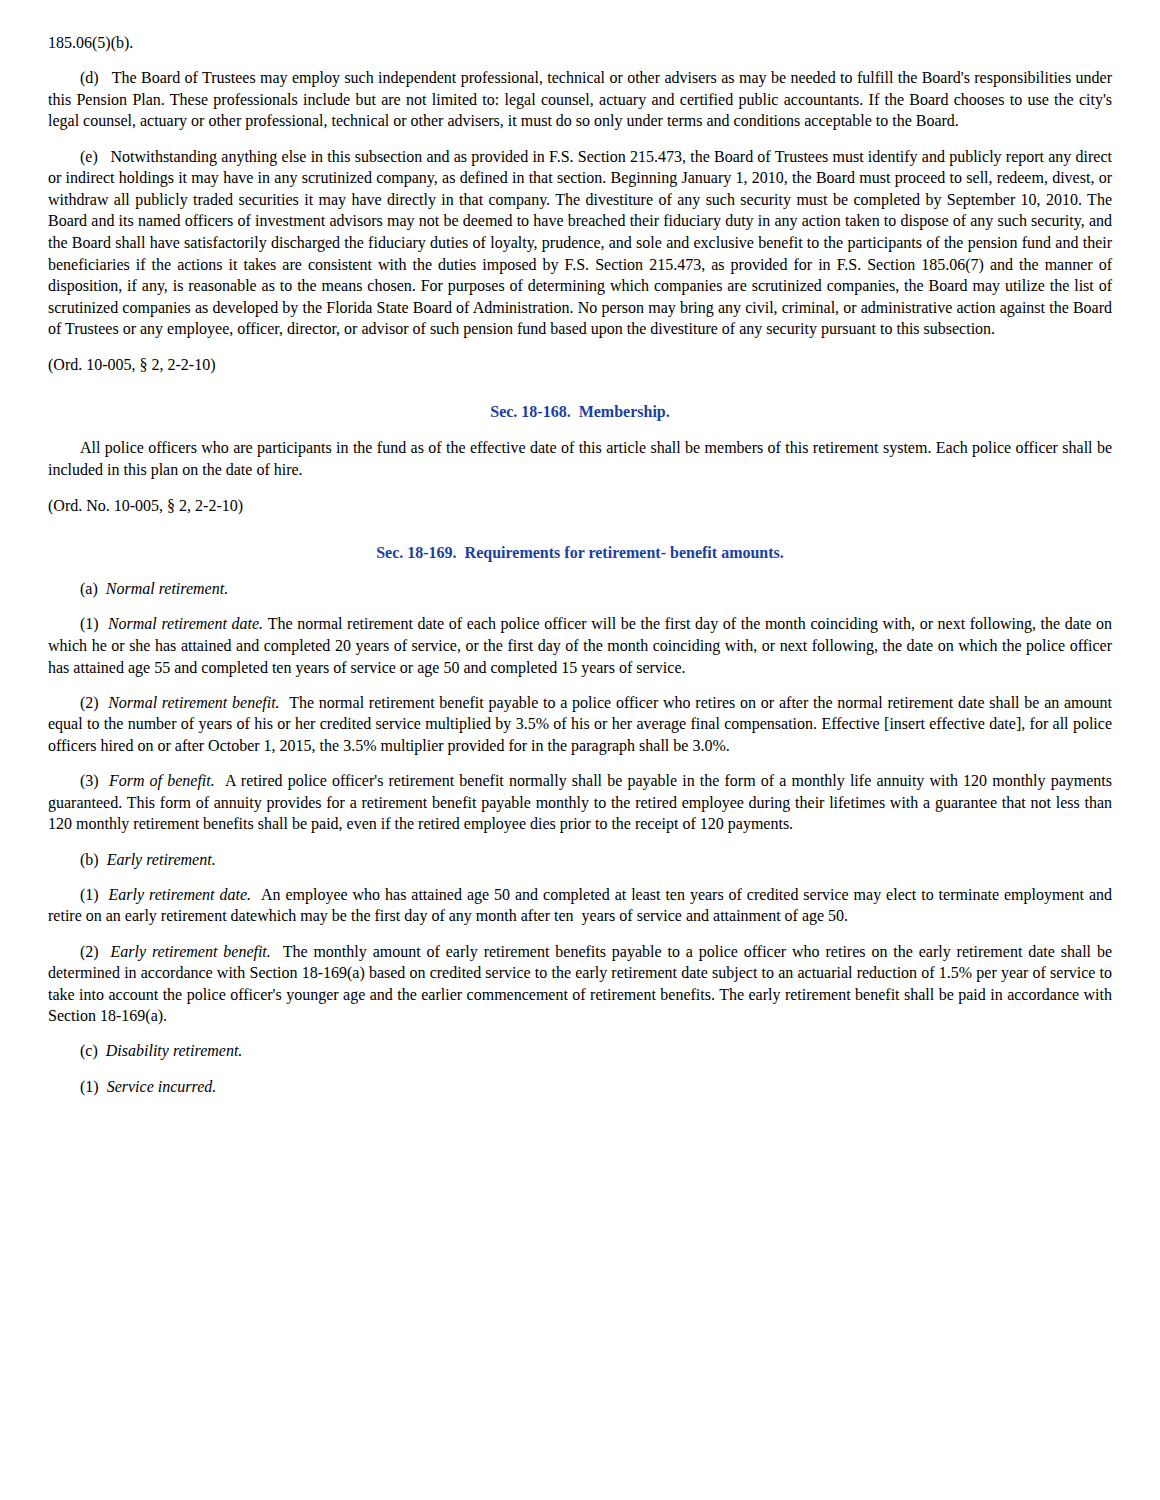185.06(5)(b).
(d) The Board of Trustees may employ such independent professional, technical or other advisers as may be needed to fulfill the Board's responsibilities under this Pension Plan. These professionals include but are not limited to: legal counsel, actuary and certified public accountants. If the Board chooses to use the city's legal counsel, actuary or other professional, technical or other advisers, it must do so only under terms and conditions acceptable to the Board.
(e) Notwithstanding anything else in this subsection and as provided in F.S. Section 215.473, the Board of Trustees must identify and publicly report any direct or indirect holdings it may have in any scrutinized company, as defined in that section. Beginning January 1, 2010, the Board must proceed to sell, redeem, divest, or withdraw all publicly traded securities it may have directly in that company. The divestiture of any such security must be completed by September 10, 2010. The Board and its named officers of investment advisors may not be deemed to have breached their fiduciary duty in any action taken to dispose of any such security, and the Board shall have satisfactorily discharged the fiduciary duties of loyalty, prudence, and sole and exclusive benefit to the participants of the pension fund and their beneficiaries if the actions it takes are consistent with the duties imposed by F.S. Section 215.473, as provided for in F.S. Section 185.06(7) and the manner of disposition, if any, is reasonable as to the means chosen. For purposes of determining which companies are scrutinized companies, the Board may utilize the list of scrutinized companies as developed by the Florida State Board of Administration. No person may bring any civil, criminal, or administrative action against the Board of Trustees or any employee, officer, director, or advisor of such pension fund based upon the divestiture of any security pursuant to this subsection.
(Ord. 10-005, § 2, 2-2-10)
Sec. 18-168. Membership.
All police officers who are participants in the fund as of the effective date of this article shall be members of this retirement system. Each police officer shall be included in this plan on the date of hire.
(Ord. No. 10-005, § 2, 2-2-10)
Sec. 18-169. Requirements for retirement- benefit amounts.
(a) Normal retirement.
(1) Normal retirement date. The normal retirement date of each police officer will be the first day of the month coinciding with, or next following, the date on which he or she has attained and completed 20 years of service, or the first day of the month coinciding with, or next following, the date on which the police officer has attained age 55 and completed ten years of service or age 50 and completed 15 years of service.
(2) Normal retirement benefit. The normal retirement benefit payable to a police officer who retires on or after the normal retirement date shall be an amount equal to the number of years of his or her credited service multiplied by 3.5% of his or her average final compensation. Effective [insert effective date], for all police officers hired on or after October 1, 2015, the 3.5% multiplier provided for in the paragraph shall be 3.0%.
(3) Form of benefit. A retired police officer's retirement benefit normally shall be payable in the form of a monthly life annuity with 120 monthly payments guaranteed. This form of annuity provides for a retirement benefit payable monthly to the retired employee during their lifetimes with a guarantee that not less than 120 monthly retirement benefits shall be paid, even if the retired employee dies prior to the receipt of 120 payments.
(b) Early retirement.
(1) Early retirement date. An employee who has attained age 50 and completed at least ten years of credited service may elect to terminate employment and retire on an early retirement datewhich may be the first day of any month after ten years of service and attainment of age 50.
(2) Early retirement benefit. The monthly amount of early retirement benefits payable to a police officer who retires on the early retirement date shall be determined in accordance with Section 18-169(a) based on credited service to the early retirement date subject to an actuarial reduction of 1.5% per year of service to take into account the police officer's younger age and the earlier commencement of retirement benefits. The early retirement benefit shall be paid in accordance with Section 18-169(a).
(c) Disability retirement.
(1) Service incurred.